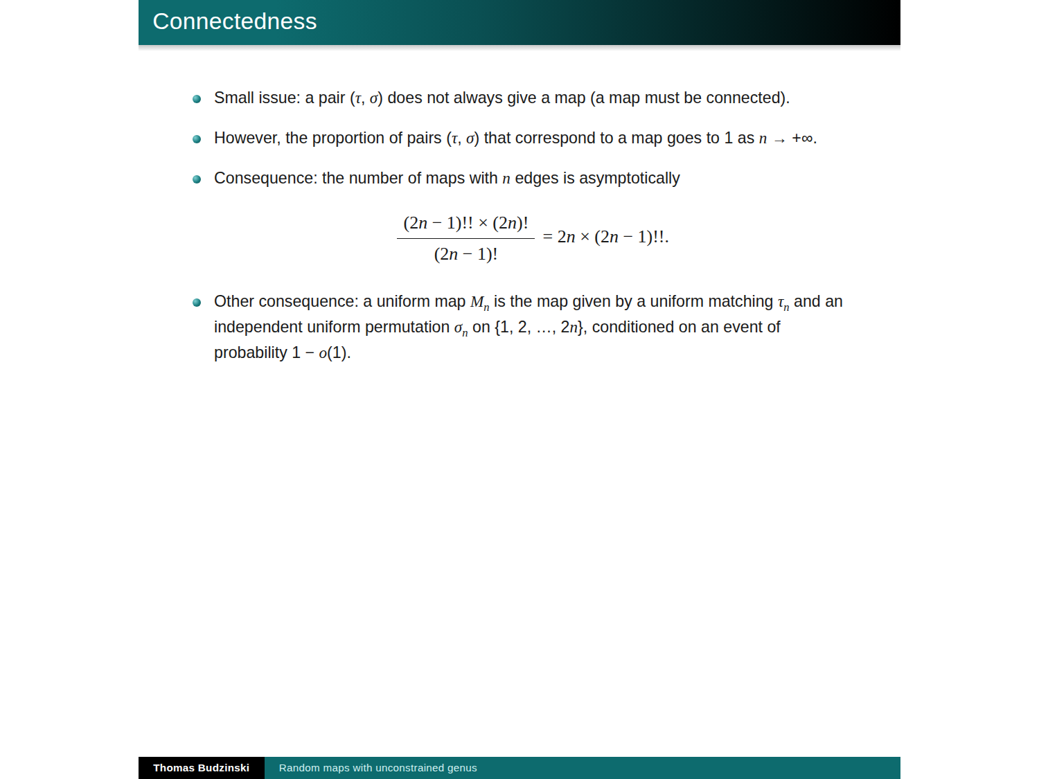Connectedness
Small issue: a pair (τ, σ) does not always give a map (a map must be connected).
However, the proportion of pairs (τ, σ) that correspond to a map goes to 1 as n → +∞.
Consequence: the number of maps with n edges is asymptotically
(2n − 1)!! × (2n)! (2n − 1)! = 2n × (2n − 1)!!.
Other consequence: a uniform map Mn is the map given by a uniform matching τn and an independent uniform permutation σn on {1, 2, …, 2n}, conditioned on an event of probability 1 − o(1).
Thomas Budzinski
Random maps with unconstrained genus